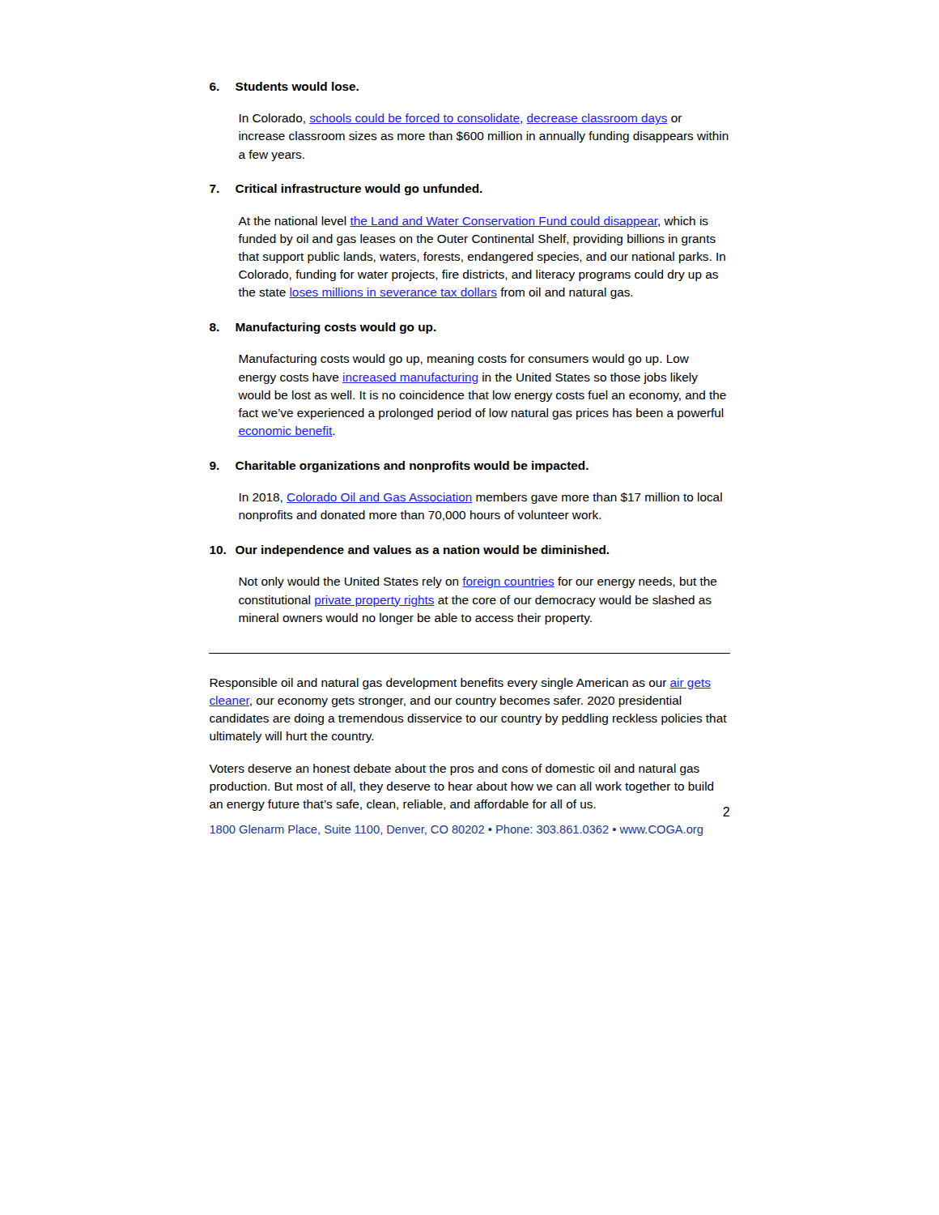6. Students would lose.
In Colorado, schools could be forced to consolidate, decrease classroom days or increase classroom sizes as more than $600 million in annually funding disappears within a few years.
7. Critical infrastructure would go unfunded.
At the national level the Land and Water Conservation Fund could disappear, which is funded by oil and gas leases on the Outer Continental Shelf, providing billions in grants that support public lands, waters, forests, endangered species, and our national parks. In Colorado, funding for water projects, fire districts, and literacy programs could dry up as the state loses millions in severance tax dollars from oil and natural gas.
8. Manufacturing costs would go up.
Manufacturing costs would go up, meaning costs for consumers would go up. Low energy costs have increased manufacturing in the United States so those jobs likely would be lost as well. It is no coincidence that low energy costs fuel an economy, and the fact we’ve experienced a prolonged period of low natural gas prices has been a powerful economic benefit.
9. Charitable organizations and nonprofits would be impacted.
In 2018, Colorado Oil and Gas Association members gave more than $17 million to local nonprofits and donated more than 70,000 hours of volunteer work.
10. Our independence and values as a nation would be diminished.
Not only would the United States rely on foreign countries for our energy needs, but the constitutional private property rights at the core of our democracy would be slashed as mineral owners would no longer be able to access their property.
Responsible oil and natural gas development benefits every single American as our air gets cleaner, our economy gets stronger, and our country becomes safer. 2020 presidential candidates are doing a tremendous disservice to our country by peddling reckless policies that ultimately will hurt the country.
Voters deserve an honest debate about the pros and cons of domestic oil and natural gas production. But most of all, they deserve to hear about how we can all work together to build an energy future that’s safe, clean, reliable, and affordable for all of us.
2 1800 Glenarm Place, Suite 1100, Denver, CO 80202 • Phone: 303.861.0362 • www.COGA.org